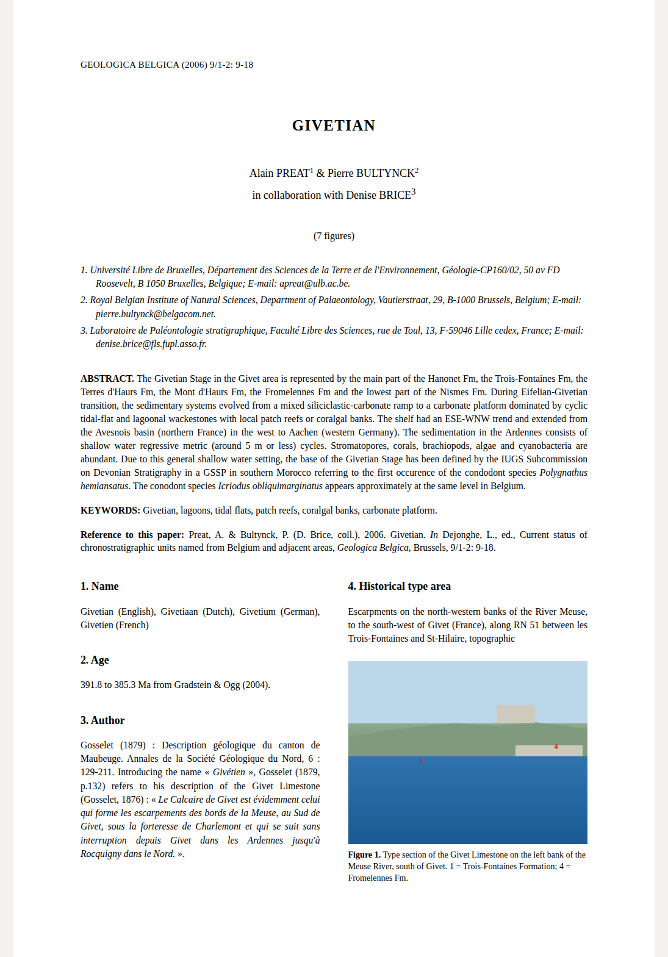GEOLOGICA BELGICA (2006) 9/1-2: 9-18
GIVETIAN
Alain PREAT1 & Pierre BULTYNCK2
in collaboration with Denise BRICE3
(7 figures)
Université Libre de Bruxelles, Département des Sciences de la Terre et de l'Environnement, Géologie-CP160/02, 50 av FD Roosevelt, B 1050 Bruxelles, Belgique; E-mail: apreat@ulb.ac.be.
Royal Belgian Institute of Natural Sciences, Department of Palaeontology, Vautierstraat, 29, B-1000 Brussels, Belgium; E-mail: pierre.bultynck@belgacom.net.
Laboratoire de Paléontologie stratigraphique, Faculté Libre des Sciences, rue de Toul, 13, F-59046 Lille cedex, France; E-mail: denise.brice@fls.fupl.asso.fr.
ABSTRACT. The Givetian Stage in the Givet area is represented by the main part of the Hanonet Fm, the Trois-Fontaines Fm, the Terres d'Haurs Fm, the Mont d'Haurs Fm, the Fromelennes Fm and the lowest part of the Nismes Fm. During Eifelian-Givetian transition, the sedimentary systems evolved from a mixed siliciclastic-carbonate ramp to a carbonate platform dominated by cyclic tidal-flat and lagoonal wackestones with local patch reefs or coralgal banks. The shelf had an ESE-WNW trend and extended from the Avesnois basin (northern France) in the west to Aachen (western Germany). The sedimentation in the Ardennes consists of shallow water regressive metric (around 5 m or less) cycles. Stromatopores, corals, brachiopods, algae and cyanobacteria are abundant. Due to this general shallow water setting, the base of the Givetian Stage has been defined by the IUGS Subcommission on Devonian Stratigraphy in a GSSP in southern Morocco referring to the first occurence of the condodont species Polygnathus hemiansatus. The conodont species Icriodus obliquimarginatus appears approximately at the same level in Belgium.
KEYWORDS: Givetian, lagoons, tidal flats, patch reefs, coralgal banks, carbonate platform.
Reference to this paper: Preat, A. & Bultynck, P. (D. Brice, coll.), 2006. Givetian. In Dejonghe, L., ed., Current status of chronostratigraphic units named from Belgium and adjacent areas, Geologica Belgica, Brussels, 9/1-2: 9-18.
1. Name
Givetian (English), Givetiaan (Dutch), Givetium (German), Givetien (French)
2. Age
391.8 to 385.3 Ma from Gradstein & Ogg (2004).
3. Author
Gosselet (1879) : Description géologique du canton de Maubeuge. Annales de la Société Géologique du Nord, 6 : 129-211. Introducing the name « Givétien », Gosselet (1879, p.132) refers to his description of the Givet Limestone (Gosselet, 1876) : « Le Calcaire de Givet est évidemment celui qui forme les escarpements des bords de la Meuse, au Sud de Givet, sous la forteresse de Charlemont et qui se suit sans interruption depuis Givet dans les Ardennes jusqu'à Rocquigny dans le Nord. ».
4. Historical type area
Escarpments on the north-western banks of the River Meuse, to the south-west of Givet (France), along RN 51 between les Trois-Fontaines and St-Hilaire, topographic
1 4
Figure 1. Type section of the Givet Limestone on the left bank of the Meuse River, south of Givet. 1 = Trois-Fontaines Formation; 4 = Fromelennes Fm.